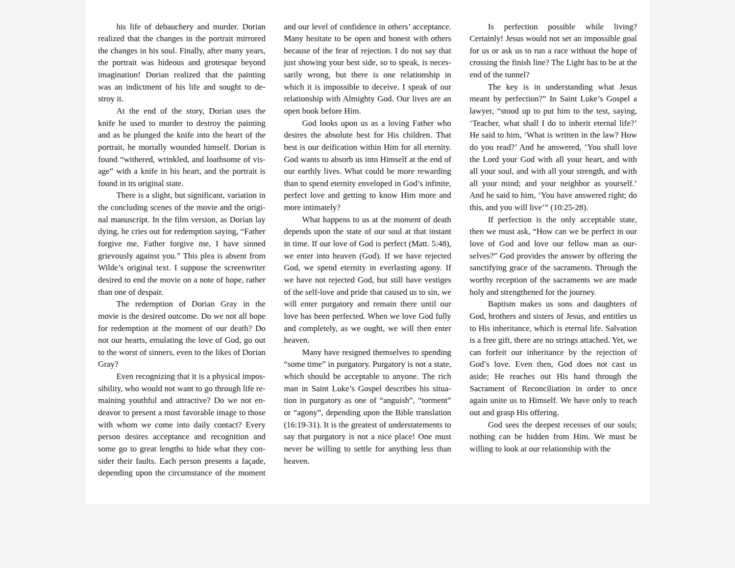his life of debauchery and murder. Dorian realized that the changes in the portrait mirrored the changes in his soul. Finally, after many years, the portrait was hideous and grotesque beyond imagination! Dorian realized that the painting was an indictment of his life and sought to destroy it.
At the end of the story, Dorian uses the knife he used to murder to destroy the painting and as he plunged the knife into the heart of the portrait, he mortally wounded himself. Dorian is found “withered, wrinkled, and loathsome of visage” with a knife in his heart, and the portrait is found in its original state.
There is a slight, but significant, variation in the concluding scenes of the movie and the original manuscript. In the film version, as Dorian lay dying, he cries out for redemption saying, “Father forgive me, Father forgive me, I have sinned grievously against you.” This plea is absent from Wilde’s original text. I suppose the screenwriter desired to end the movie on a note of hope, rather than one of despair.
The redemption of Dorian Gray in the movie is the desired outcome. Do we not all hope for redemption at the moment of our death? Do not our hearts, emulating the love of God, go out to the worst of sinners, even to the likes of Dorian Gray?
Even recognizing that it is a physical impossibility, who would not want to go through life remaining youthful and attractive? Do we not endeavor to present a most favorable image to those with whom we come into daily contact? Every person desires acceptance and recognition and some go to great lengths to hide what they consider their faults. Each person presents a façade, depending upon the circumstance of the moment and our level of confidence in others’ acceptance. Many hesitate to be open and honest with others because of the fear of rejection. I do not say that just showing your best side, so to speak, is necessarily wrong, but there is one relationship in which it is impossible to deceive. I speak of our relationship with Almighty God. Our lives are an open book before Him.
God looks upon us as a loving Father who desires the absolute best for His children. That best is our deification within Him for all eternity. God wants to absorb us into Himself at the end of our earthly lives. What could be more rewarding than to spend eternity enveloped in God’s infinite, perfect love and getting to know Him more and more intimately?
What happens to us at the moment of death depends upon the state of our soul at that instant in time. If our love of God is perfect (Matt. 5:48), we enter into heaven (God). If we have rejected God, we spend eternity in everlasting agony. If we have not rejected God, but still have vestiges of the self-love and pride that caused us to sin, we will enter purgatory and remain there until our love has been perfected. When we love God fully and completely, as we ought, we will then enter heaven.
Many have resigned themselves to spending “some time” in purgatory. Purgatory is not a state, which should be acceptable to anyone. The rich man in Saint Luke’s Gospel describes his situation in purgatory as one of “anguish”, “torment” or “agony”, depending upon the Bible translation (16:19-31). It is the greatest of understatements to say that purgatory is not a nice place! One must never be willing to settle for anything less than heaven.
Is perfection possible while living? Certainly! Jesus would not set an impossible goal for us or ask us to run a race without the hope of crossing the finish line? The Light has to be at the end of the tunnel?
The key is in understanding what Jesus meant by perfection?” In Saint Luke’s Gospel a lawyer, “stood up to put him to the test, saying, ‘Teacher, what shall I do to inherit eternal life?’ He said to him, ‘What is written in the law? How do you read?’ And he answered, ‘You shall love the Lord your God with all your heart, and with all your soul, and with all your strength, and with all your mind; and your neighbor as yourself.’ And he said to him, ‘You have answered right; do this, and you will live’” (10:25-28).
If perfection is the only acceptable state, then we must ask, “How can we be perfect in our love of God and love our fellow man as ourselves?” God provides the answer by offering the sanctifying grace of the sacraments. Through the worthy reception of the sacraments we are made holy and strengthened for the journey.
Baptism makes us sons and daughters of God, brothers and sisters of Jesus, and entitles us to His inheritance, which is eternal life. Salvation is a free gift, there are no strings attached. Yet, we can forfeit our inheritance by the rejection of God’s love. Even then, God does not cast us aside; He reaches out His hand through the Sacrament of Reconciliation in order to once again unite us to Himself. We have only to reach out and grasp His offering.
God sees the deepest recesses of our souls; nothing can be hidden from Him. We must be willing to look at our relationship with the